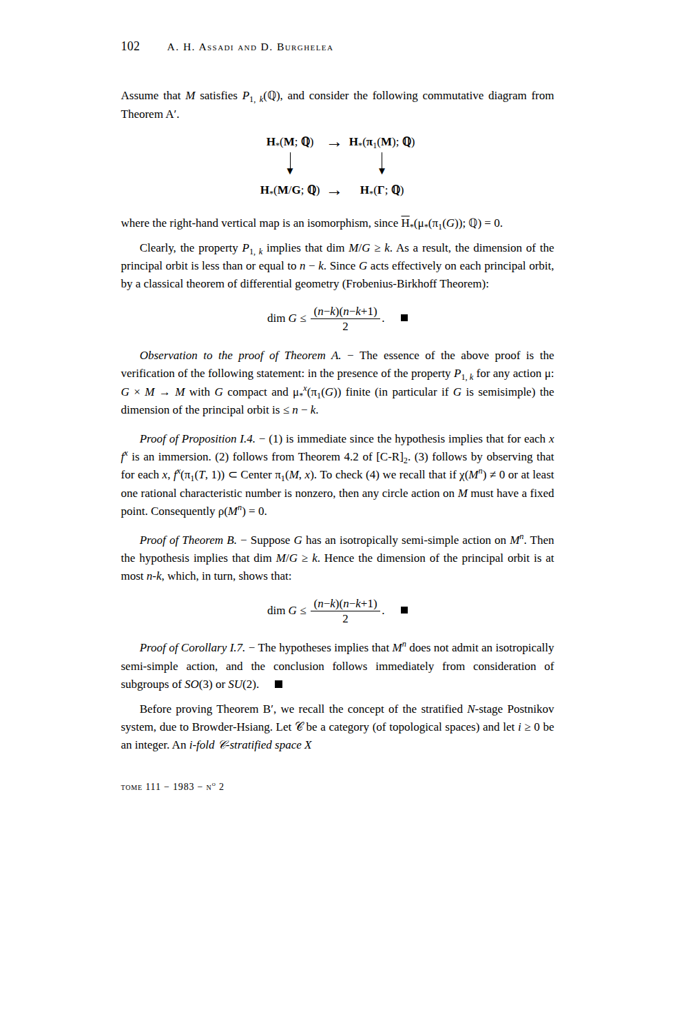102 A. H. Assadi and D. Burghelea
Assume that M satisfies P1, k(ℚ), and consider the following commutative diagram from Theorem A′.
| H * ( M ; ℚ ) | → | H * ( π 1 ( M ); ℚ ) |
| ▼ | | ▼ |
| H * ( M / G ; ℚ ) | → | H * ( Γ ; ℚ ) |
where the right-hand vertical map is an isomorphism, since H*(μ*(π1(G)); ℚ) = 0.
Clearly, the property P1, k implies that dim M/G ≥ k. As a result, the dimension of the principal orbit is less than or equal to n − k. Since G acts effectively on each principal orbit, by a classical theorem of differential geometry (Frobenius-Birkhoff Theorem):
dim G ≤ (n−k)(n−k+1) 2.
Observation to the proof of Theorem A. − The essence of the above proof is the verification of the following statement: in the presence of the property P1, k for any action μ: G × M → M with G compact and μ*x(π1(G)) finite (in particular if G is semisimple) the dimension of the principal orbit is ≤ n − k.
Proof of Proposition I.4. − (1) is immediate since the hypothesis implies that for each x fx is an immersion. (2) follows from Theorem 4.2 of [C-R]2. (3) follows by observing that for each x, fx(π1(T, 1)) ⊂ Center π1(M, x). To check (4) we recall that if χ(Mn) ≠ 0 or at least one rational characteristic number is nonzero, then any circle action on M must have a fixed point. Consequently ρ(Mn) = 0.
Proof of Theorem B. − Suppose G has an isotropically semi-simple action on Mn. Then the hypothesis implies that dim M/G ≥ k. Hence the dimension of the principal orbit is at most n-k, which, in turn, shows that:
dim G ≤ (n−k)(n−k+1) 2.
Proof of Corollary I.7. − The hypotheses implies that Mn does not admit an isotropically semi-simple action, and the conclusion follows immediately from consideration of subgroups of SO(3) or SU(2).
Before proving Theorem B′, we recall the concept of the stratified N-stage Postnikov system, due to Browder-Hsiang. Let 𝒞 be a category (of topological spaces) and let i ≥ 0 be an integer. An i-fold 𝒞-stratified space X
tome 111 − 1983 − no 2